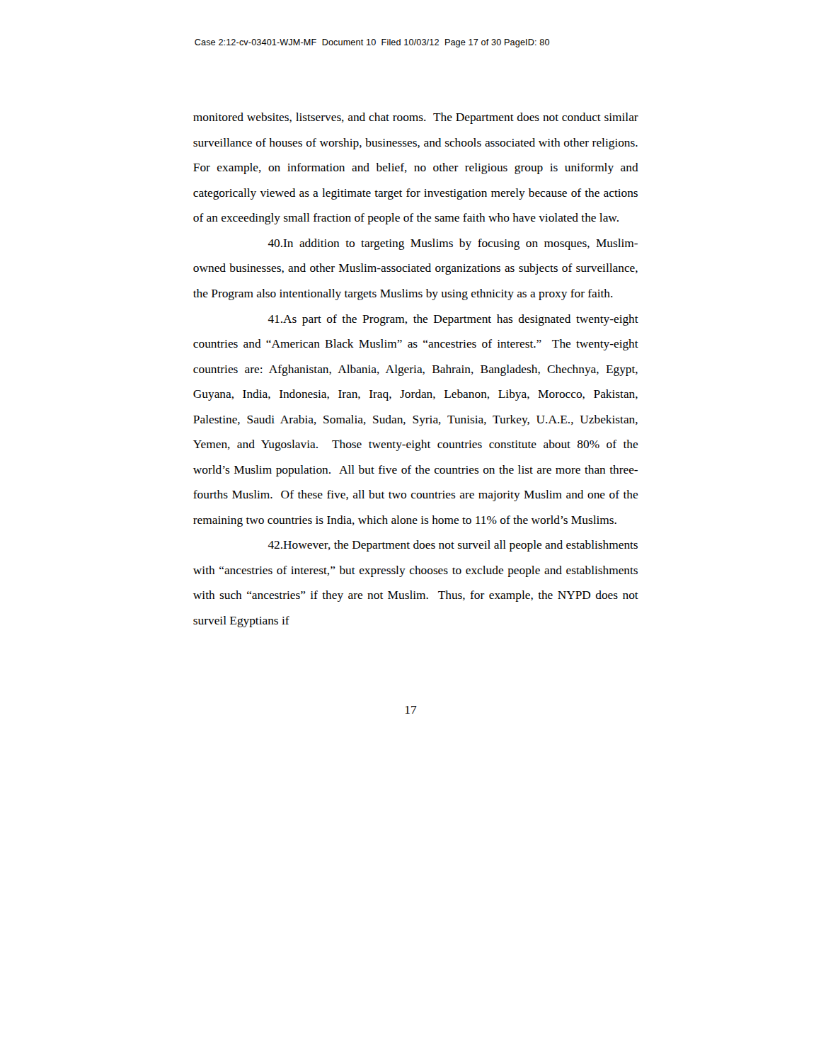Case 2:12-cv-03401-WJM-MF Document 10 Filed 10/03/12 Page 17 of 30 PageID: 80
monitored websites, listserves, and chat rooms. The Department does not conduct similar surveillance of houses of worship, businesses, and schools associated with other religions. For example, on information and belief, no other religious group is uniformly and categorically viewed as a legitimate target for investigation merely because of the actions of an exceedingly small fraction of people of the same faith who have violated the law.
40. In addition to targeting Muslims by focusing on mosques, Muslim-owned businesses, and other Muslim-associated organizations as subjects of surveillance, the Program also intentionally targets Muslims by using ethnicity as a proxy for faith.
41. As part of the Program, the Department has designated twenty-eight countries and “American Black Muslim” as “ancestries of interest.” The twenty-eight countries are: Afghanistan, Albania, Algeria, Bahrain, Bangladesh, Chechnya, Egypt, Guyana, India, Indonesia, Iran, Iraq, Jordan, Lebanon, Libya, Morocco, Pakistan, Palestine, Saudi Arabia, Somalia, Sudan, Syria, Tunisia, Turkey, U.A.E., Uzbekistan, Yemen, and Yugoslavia. Those twenty-eight countries constitute about 80% of the world’s Muslim population. All but five of the countries on the list are more than three-fourths Muslim. Of these five, all but two countries are majority Muslim and one of the remaining two countries is India, which alone is home to 11% of the world’s Muslims.
42. However, the Department does not surveil all people and establishments with “ancestries of interest,” but expressly chooses to exclude people and establishments with such “ancestries” if they are not Muslim. Thus, for example, the NYPD does not surveil Egyptians if
17